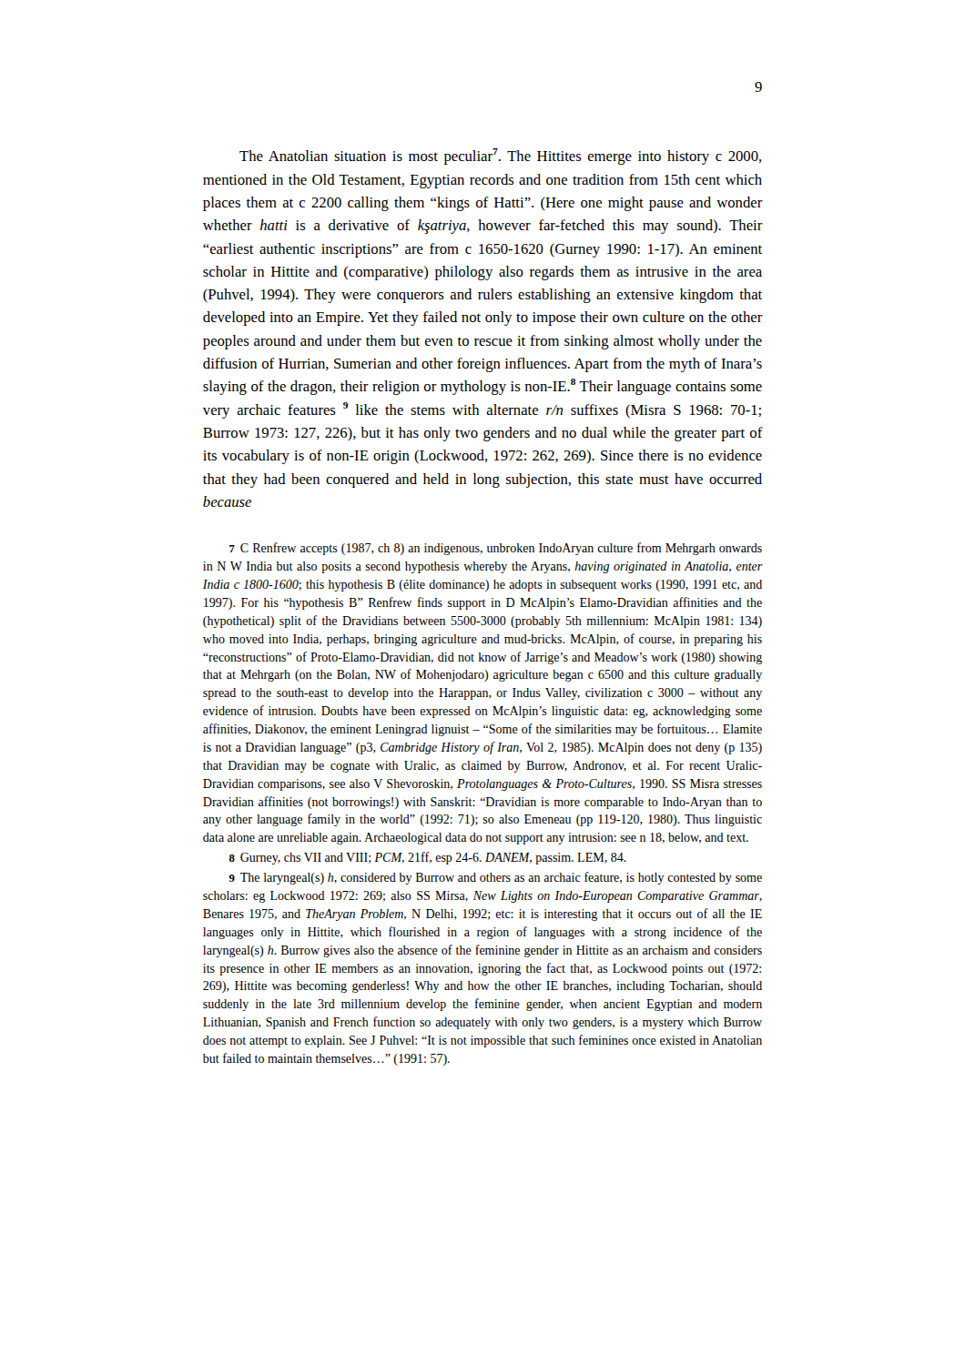9
The Anatolian situation is most peculiar7. The Hittites emerge into history c 2000, mentioned in the Old Testament, Egyptian records and one tradition from 15th cent which places them at c 2200 calling them “kings of Hatti”. (Here one might pause and wonder whether hatti is a derivative of kşatriya, however far-fetched this may sound). Their “earliest authentic inscriptions” are from c 1650-1620 (Gurney 1990: 1-17). An eminent scholar in Hittite and (comparative) philology also regards them as intrusive in the area (Puhvel, 1994). They were conquerors and rulers establishing an extensive kingdom that developed into an Empire. Yet they failed not only to impose their own culture on the other peoples around and under them but even to rescue it from sinking almost wholly under the diffusion of Hurrian, Sumerian and other foreign influences. Apart from the myth of Inara’s slaying of the dragon, their religion or mythology is non-IE.8 Their language contains some very archaic features 9 like the stems with alternate r/n suffixes (Misra S 1968: 70-1; Burrow 1973: 127, 226), but it has only two genders and no dual while the greater part of its vocabulary is of non-IE origin (Lockwood, 1972: 262, 269). Since there is no evidence that they had been conquered and held in long subjection, this state must have occurred because
7 C Renfrew accepts (1987, ch 8) an indigenous, unbroken IndoAryan culture from Mehrgarh onwards in N W India but also posits a second hypothesis whereby the Aryans, having originated in Anatolia, enter India c 1800-1600; this hypothesis B (élite dominance) he adopts in subsequent works (1990, 1991 etc, and 1997). For his “hypothesis B” Renfrew finds support in D McAlpin’s Elamo-Dravidian affinities and the (hypothetical) split of the Dravidians between 5500-3000 (probably 5th millennium: McAlpin 1981: 134) who moved into India, perhaps, bringing agriculture and mud-bricks. McAlpin, of course, in preparing his “reconstructions” of Proto-Elamo-Dravidian, did not know of Jarrige’s and Meadow’s work (1980) showing that at Mehrgarh (on the Bolan, NW of Mohenjodaro) agriculture began c 6500 and this culture gradually spread to the south-east to develop into the Harappan, or Indus Valley, civilization c 3000 – without any evidence of intrusion. Doubts have been expressed on McAlpin’s linguistic data: eg, acknowledging some affinities, Diakonov, the eminent Leningrad lignuist – “Some of the similarities may be fortuitous… Elamite is not a Dravidian language” (p3, Cambridge History of Iran, Vol 2, 1985). McAlpin does not deny (p 135) that Dravidian may be cognate with Uralic, as claimed by Burrow, Andronov, et al. For recent Uralic-Dravidian comparisons, see also V Shevoroskin, Protolanguages & Proto-Cultures, 1990. SS Misra stresses Dravidian affinities (not borrowings!) with Sanskrit: “Dravidian is more comparable to Indo-Aryan than to any other language family in the world” (1992: 71); so also Emeneau (pp 119-120, 1980). Thus linguistic data alone are unreliable again. Archaeological data do not support any intrusion: see n 18, below, and text.
8 Gurney, chs VII and VIII; PCM, 21ff, esp 24-6. DANEM, passim. LEM, 84.
9 The laryngeal(s) h, considered by Burrow and others as an archaic feature, is hotly contested by some scholars: eg Lockwood 1972: 269; also SS Mirsa, New Lights on Indo-European Comparative Grammar, Benares 1975, and TheAryan Problem, N Delhi, 1992; etc: it is interesting that it occurs out of all the IE languages only in Hittite, which flourished in a region of languages with a strong incidence of the laryngeal(s) h. Burrow gives also the absence of the feminine gender in Hittite as an archaism and considers its presence in other IE members as an innovation, ignoring the fact that, as Lockwood points out (1972: 269), Hittite was becoming genderless! Why and how the other IE branches, including Tocharian, should suddenly in the late 3rd millennium develop the feminine gender, when ancient Egyptian and modern Lithuanian, Spanish and French function so adequately with only two genders, is a mystery which Burrow does not attempt to explain. See J Puhvel: “It is not impossible that such feminines once existed in Anatolian but failed to maintain themselves…” (1991: 57).